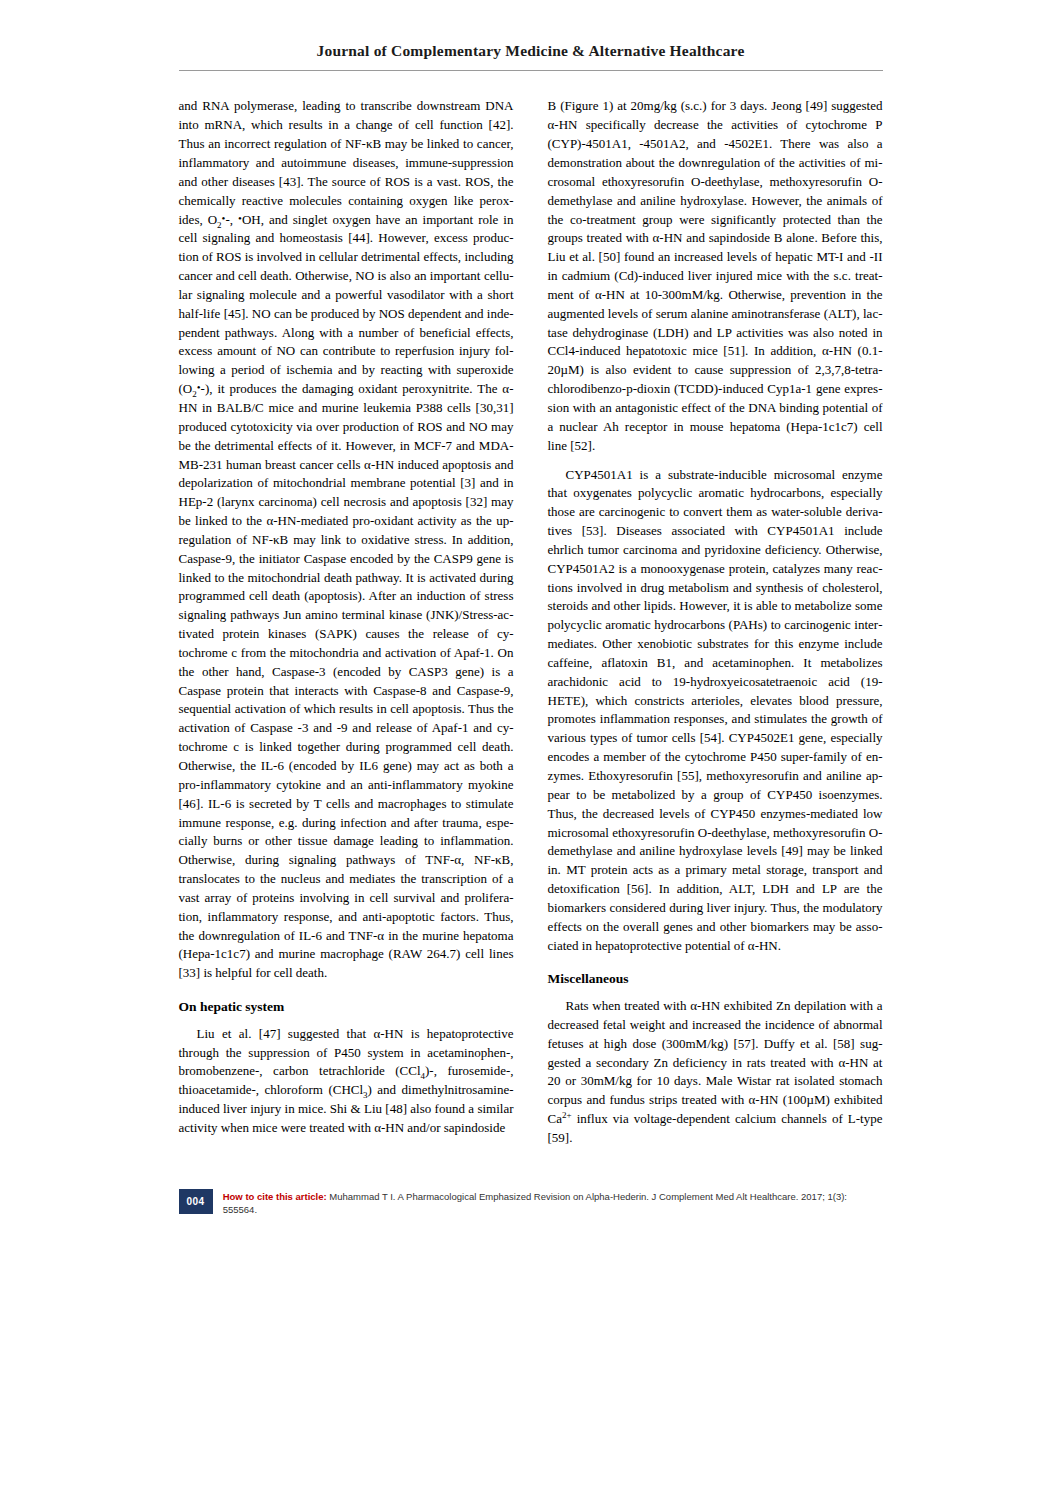Journal of Complementary Medicine & Alternative Healthcare
and RNA polymerase, leading to transcribe downstream DNA into mRNA, which results in a change of cell function [42]. Thus an incorrect regulation of NF-κB may be linked to cancer, inflammatory and autoimmune diseases, immune-suppression and other diseases [43]. The source of ROS is a vast. ROS, the chemically reactive molecules containing oxygen like peroxides, O2•-, •OH, and singlet oxygen have an important role in cell signaling and homeostasis [44]. However, excess production of ROS is involved in cellular detrimental effects, including cancer and cell death. Otherwise, NO is also an important cellular signaling molecule and a powerful vasodilator with a short half-life [45]. NO can be produced by NOS dependent and independent pathways. Along with a number of beneficial effects, excess amount of NO can contribute to reperfusion injury following a period of ischemia and by reacting with superoxide (O2•-), it produces the damaging oxidant peroxynitrite. The α-HN in BALB/C mice and murine leukemia P388 cells [30,31] produced cytotoxicity via over production of ROS and NO may be the detrimental effects of it. However, in MCF-7 and MDA-MB-231 human breast cancer cells α-HN induced apoptosis and depolarization of mitochondrial membrane potential [3] and in HEp-2 (larynx carcinoma) cell necrosis and apoptosis [32] may be linked to the α-HN-mediated pro-oxidant activity as the upregulation of NF-κB may link to oxidative stress. In addition, Caspase-9, the initiator Caspase encoded by the CASP9 gene is linked to the mitochondrial death pathway. It is activated during programmed cell death (apoptosis). After an induction of stress signaling pathways Jun amino terminal kinase (JNK)/Stress-activated protein kinases (SAPK) causes the release of cytochrome c from the mitochondria and activation of Apaf-1. On the other hand, Caspase-3 (encoded by CASP3 gene) is a Caspase protein that interacts with Caspase-8 and Caspase-9, sequential activation of which results in cell apoptosis. Thus the activation of Caspase -3 and -9 and release of Apaf-1 and cytochrome c is linked together during programmed cell death. Otherwise, the IL-6 (encoded by IL6 gene) may act as both a pro-inflammatory cytokine and an anti-inflammatory myokine [46]. IL-6 is secreted by T cells and macrophages to stimulate immune response, e.g. during infection and after trauma, especially burns or other tissue damage leading to inflammation. Otherwise, during signaling pathways of TNF-α, NF-κB, translocates to the nucleus and mediates the transcription of a vast array of proteins involving in cell survival and proliferation, inflammatory response, and anti-apoptotic factors. Thus, the downregulation of IL-6 and TNF-α in the murine hepatoma (Hepa-1c1c7) and murine macrophage (RAW 264.7) cell lines [33] is helpful for cell death.
On hepatic system
Liu et al. [47] suggested that α-HN is hepatoprotective through the suppression of P450 system in acetaminophen-, bromobenzene-, carbon tetrachloride (CCl4)-, furosemide-, thioacetamide-, chloroform (CHCl3) and dimethylnitrosamine-induced liver injury in mice. Shi & Liu [48] also found a similar activity when mice were treated with α-HN and/or sapindoside
B (Figure 1) at 20mg/kg (s.c.) for 3 days. Jeong [49] suggested α-HN specifically decrease the activities of cytochrome P (CYP)-4501A1, -4501A2, and -4502E1. There was also a demonstration about the downregulation of the activities of microsomal ethoxyresorufin O-deethylase, methoxyresorufin O-demethylase and aniline hydroxylase. However, the animals of the co-treatment group were significantly protected than the groups treated with α-HN and sapindoside B alone. Before this, Liu et al. [50] found an increased levels of hepatic MT-I and -II in cadmium (Cd)-induced liver injured mice with the s.c. treatment of α-HN at 10-300mM/kg. Otherwise, prevention in the augmented levels of serum alanine aminotransferase (ALT), lactase dehydroginase (LDH) and LP activities was also noted in CCl4-induced hepatotoxic mice [51]. In addition, α-HN (0.1-20µM) is also evident to cause suppression of 2,3,7,8-tetrachlorodibenzo-p-dioxin (TCDD)-induced Cyp1a-1 gene expression with an antagonistic effect of the DNA binding potential of a nuclear Ah receptor in mouse hepatoma (Hepa-1c1c7) cell line [52].
CYP4501A1 is a substrate-inducible microsomal enzyme that oxygenates polycyclic aromatic hydrocarbons, especially those are carcinogenic to convert them as water-soluble derivatives [53]. Diseases associated with CYP4501A1 include ehrlich tumor carcinoma and pyridoxine deficiency. Otherwise, CYP4501A2 is a monooxygenase protein, catalyzes many reactions involved in drug metabolism and synthesis of cholesterol, steroids and other lipids. However, it is able to metabolize some polycyclic aromatic hydrocarbons (PAHs) to carcinogenic intermediates. Other xenobiotic substrates for this enzyme include caffeine, aflatoxin B1, and acetaminophen. It metabolizes arachidonic acid to 19-hydroxyeicosatetraenoic acid (19-HETE), which constricts arterioles, elevates blood pressure, promotes inflammation responses, and stimulates the growth of various types of tumor cells [54]. CYP4502E1 gene, especially encodes a member of the cytochrome P450 super-family of enzymes. Ethoxyresorufin [55], methoxyresorufin and aniline appear to be metabolized by a group of CYP450 isoenzymes. Thus, the decreased levels of CYP450 enzymes-mediated low microsomal ethoxyresorufin O-deethylase, methoxyresorufin O-demethylase and aniline hydroxylase levels [49] may be linked in. MT protein acts as a primary metal storage, transport and detoxification [56]. In addition, ALT, LDH and LP are the biomarkers considered during liver injury. Thus, the modulatory effects on the overall genes and other biomarkers may be associated in hepatoprotective potential of α-HN.
Miscellaneous
Rats when treated with α-HN exhibited Zn depilation with a decreased fetal weight and increased the incidence of abnormal fetuses at high dose (300mM/kg) [57]. Duffy et al. [58] suggested a secondary Zn deficiency in rats treated with α-HN at 20 or 30mM/kg for 10 days. Male Wistar rat isolated stomach corpus and fundus strips treated with α-HN (100µM) exhibited Ca2+ influx via voltage-dependent calcium channels of L-type [59].
004
How to cite this article: Muhammad T I. A Pharmacological Emphasized Revision on Alpha-Hederin. J Complement Med Alt Healthcare. 2017; 1(3): 555564.